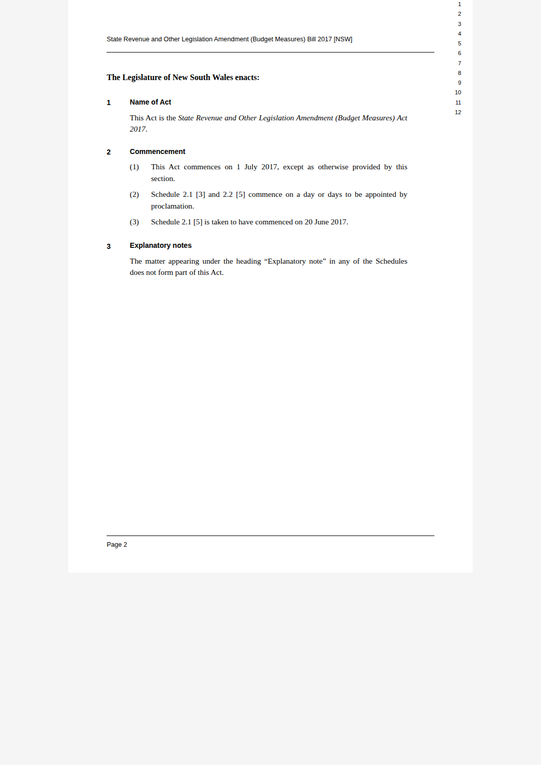State Revenue and Other Legislation Amendment (Budget Measures) Bill 2017 [NSW]
The Legislature of New South Wales enacts:
1
Name of Act
This Act is the State Revenue and Other Legislation Amendment (Budget Measures) Act 2017.
2
Commencement
(1)
This Act commences on 1 July 2017, except as otherwise provided by this section.
(2)
Schedule 2.1 [3] and 2.2 [5] commence on a day or days to be appointed by proclamation.
(3)
Schedule 2.1 [5] is taken to have commenced on 20 June 2017.
3
Explanatory notes
The matter appearing under the heading “Explanatory note” in any of the Schedules does not form part of this Act.
1
2
3
4
5
6
7
8
9
10
11
12
Page 2